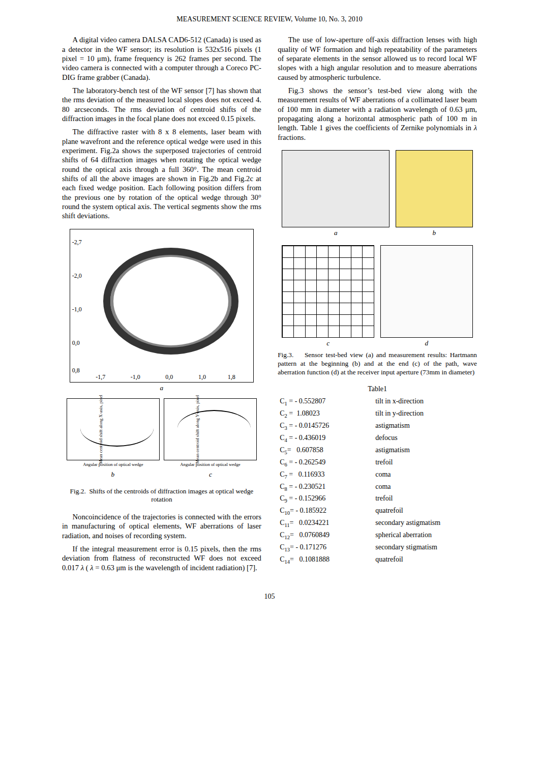MEASUREMENT SCIENCE REVIEW, Volume 10, No. 3, 2010
A digital video camera DALSA CAD6-512 (Canada) is used as a detector in the WF sensor; its resolution is 532x516 pixels (1 pixel = 10 μm), frame frequency is 262 frames per second. The video camera is connected with a computer through a Coreco PC-DIG frame grabber (Canada).
The laboratory-bench test of the WF sensor [7] has shown that the rms deviation of the measured local slopes does not exceed 4. 80 arcseconds. The rms deviation of centroid shifts of the diffraction images in the focal plane does not exceed 0.15 pixels.
The diffractive raster with 8 x 8 elements, laser beam with plane wavefront and the reference optical wedge were used in this experiment. Fig.2a shows the superposed trajectories of centroid shifts of 64 diffraction images when rotating the optical wedge round the optical axis through a full 360°. The mean centroid shifts of all the above images are shown in Fig.2b and Fig.2c at each fixed wedge position. Each following position differs from the previous one by rotation of the optical wedge through 30° round the system optical axis. The vertical segments show the rms shift deviations.
-2,7 -2,0 -1,0 0,0 0,8
-1,7 -1,0 0,0 1,0 1,8
a
Mean centroid shift along X-axis, pixel
Angular position of optical wedge
Mean centroid shift along Y-axis, pixel
Angular position of optical wedge
b
c
Fig.2. Shifts of the centroids of diffraction images at optical wedge rotation
Noncoincidence of the trajectories is connected with the errors in manufacturing of optical elements, WF aberrations of laser radiation, and noises of recording system.
If the integral measurement error is 0.15 pixels, then the rms deviation from flatness of reconstructed WF does not exceed 0.017 λ ( λ = 0.63 μm is the wavelength of incident radiation) [7].
The use of low-aperture off-axis diffraction lenses with high quality of WF formation and high repeatability of the parameters of separate elements in the sensor allowed us to record local WF slopes with a high angular resolution and to measure aberrations caused by atmospheric turbulence.
Fig.3 shows the sensor’s test-bed view along with the measurement results of WF aberrations of a collimated laser beam of 100 mm in diameter with a radiation wavelength of 0.63 μm, propagating along a horizontal atmospheric path of 100 m in length. Table 1 gives the coefficients of Zernike polynomials in λ fractions.
a
b
c
d
Fig.3. Sensor test-bed view (a) and measurement results: Hartmann pattern at the beginning (b) and at the end (c) of the path, wave aberration function (d) at the receiver input aperture (73mm in diameter)
Table1
| C 1 = - 0.552807 | tilt in x-direction |
| C 2 = 1.08023 | tilt in y-direction |
| C 3 = - 0.0145726 | astigmatism |
| C 4 = - 0.436019 | defocus |
| C 5 = 0.607858 | astigmatism |
| C 6 = - 0.262549 | trefoil |
| C 7 = 0.116933 | coma |
| C 8 = - 0.230521 | coma |
| C 9 = - 0.152966 | trefoil |
| C 10 = - 0.185922 | quatrefoil |
| C 11 = 0.0234221 | secondary astigmatism |
| C 12 = 0.0760849 | spherical aberration |
| C 13 = - 0.171276 | secondary stigmatism |
| C 14 = 0.1081888 | quatrefoil |
105